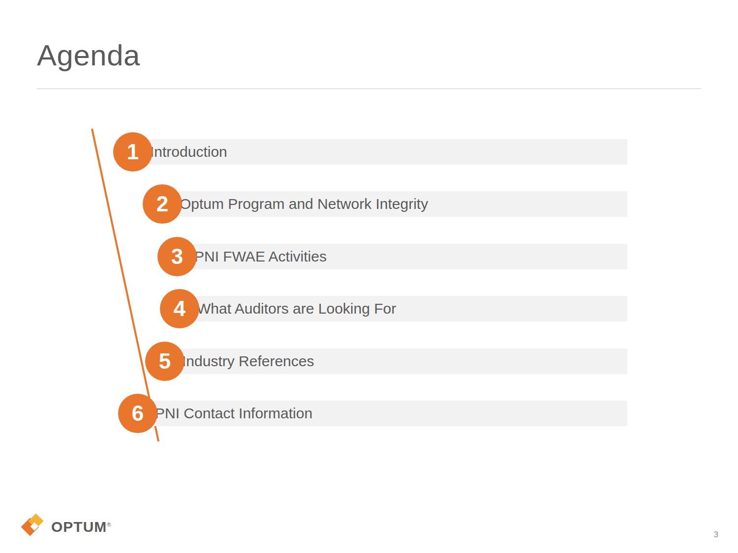Agenda
1
Introduction
2
Optum Program and Network Integrity
3
PNI FWAE Activities
4
What Auditors are Looking For
5
Industry References
6
PNI Contact Information
OPTUM®
3